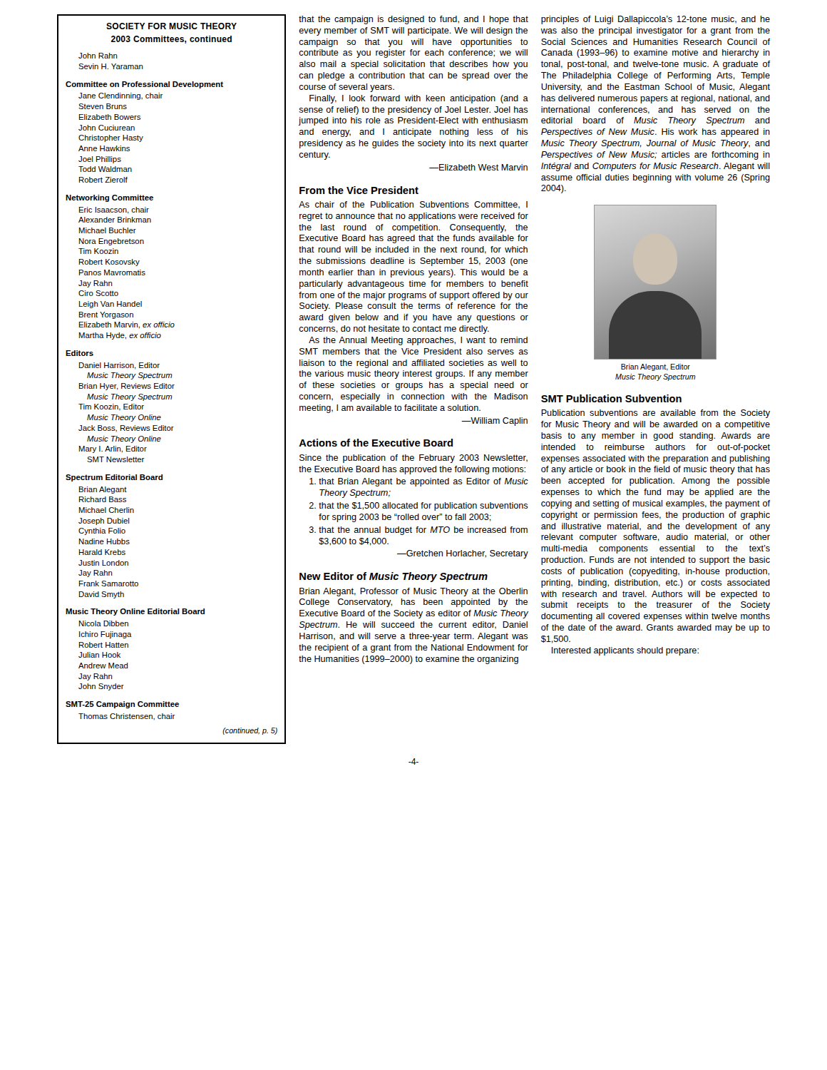SOCIETY FOR MUSIC THEORY
2003 Committees, continued
John Rahn
Sevin H. Yaraman
Committee on Professional Development
Jane Clendinning, chair
Steven Bruns
Elizabeth Bowers
John Cuciurean
Christopher Hasty
Anne Hawkins
Joel Phillips
Todd Waldman
Robert Zierolf
Networking Committee
Eric Isaacson, chair
Alexander Brinkman
Michael Buchler
Nora Engebretson
Tim Koozin
Robert Kosovsky
Panos Mavromatis
Jay Rahn
Ciro Scotto
Leigh Van Handel
Brent Yorgason
Elizabeth Marvin, ex officio
Martha Hyde, ex officio
Editors
Daniel Harrison, Editor
Music Theory Spectrum
Brian Hyer, Reviews Editor
Music Theory Spectrum
Tim Koozin, Editor
Music Theory Online
Jack Boss, Reviews Editor
Music Theory Online
Mary I. Arlin, Editor
SMT Newsletter
Spectrum Editorial Board
Brian Alegant
Richard Bass
Michael Cherlin
Joseph Dubiel
Cynthia Folio
Nadine Hubbs
Harald Krebs
Justin London
Jay Rahn
Frank Samarotto
David Smyth
Music Theory Online Editorial Board
Nicola Dibben
Ichiro Fujinaga
Robert Hatten
Julian Hook
Andrew Mead
Jay Rahn
John Snyder
SMT-25 Campaign Committee
Thomas Christensen, chair
(continued, p. 5)
that the campaign is designed to fund, and I hope that every member of SMT will participate. We will design the campaign so that you will have opportunities to contribute as you register for each conference; we will also mail a special solicitation that describes how you can pledge a contribution that can be spread over the course of several years.
Finally, I look forward with keen anticipation (and a sense of relief) to the presidency of Joel Lester. Joel has jumped into his role as President-Elect with enthusiasm and energy, and I anticipate nothing less of his presidency as he guides the society into its next quarter century.
—Elizabeth West Marvin
From the Vice President
As chair of the Publication Subventions Committee, I regret to announce that no applications were received for the last round of competition. Consequently, the Executive Board has agreed that the funds available for that round will be included in the next round, for which the submissions deadline is September 15, 2003 (one month earlier than in previous years). This would be a particularly advantageous time for members to benefit from one of the major programs of support offered by our Society. Please consult the terms of reference for the award given below and if you have any questions or concerns, do not hesitate to contact me directly.
As the Annual Meeting approaches, I want to remind SMT members that the Vice President also serves as liaison to the regional and affiliated societies as well to the various music theory interest groups. If any member of these societies or groups has a special need or concern, especially in connection with the Madison meeting, I am available to facilitate a solution.
—William Caplin
Actions of the Executive Board
Since the publication of the February 2003 Newsletter, the Executive Board has approved the following motions:
that Brian Alegant be appointed as Editor of Music Theory Spectrum;
that the $1,500 allocated for publication subventions for spring 2003 be “rolled over” to fall 2003;
that the annual budget for MTO be increased from $3,600 to $4,000.
—Gretchen Horlacher, Secretary
New Editor of Music Theory Spectrum
Brian Alegant, Professor of Music Theory at the Oberlin College Conservatory, has been appointed by the Executive Board of the Society as editor of Music Theory Spectrum. He will succeed the current editor, Daniel Harrison, and will serve a three-year term. Alegant was the recipient of a grant from the National Endowment for the Humanities (1999–2000) to examine the organizing
principles of Luigi Dallapiccola’s 12-tone music, and he was also the principal investigator for a grant from the Social Sciences and Humanities Research Council of Canada (1993–96) to examine motive and hierarchy in tonal, post-tonal, and twelve-tone music. A graduate of The Philadelphia College of Performing Arts, Temple University, and the Eastman School of Music, Alegant has delivered numerous papers at regional, national, and international conferences, and has served on the editorial board of Music Theory Spectrum and Perspectives of New Music. His work has appeared in Music Theory Spectrum, Journal of Music Theory, and Perspectives of New Music; articles are forthcoming in Intégral and Computers for Music Research. Alegant will assume official duties beginning with volume 26 (Spring 2004).
Brian Alegant, Editor
Music Theory Spectrum
SMT Publication Subvention
Publication subventions are available from the Society for Music Theory and will be awarded on a competitive basis to any member in good standing. Awards are intended to reimburse authors for out-of-pocket expenses associated with the preparation and publishing of any article or book in the field of music theory that has been accepted for publication. Among the possible expenses to which the fund may be applied are the copying and setting of musical examples, the payment of copyright or permission fees, the production of graphic and illustrative material, and the development of any relevant computer software, audio material, or other multi-media components essential to the text’s production. Funds are not intended to support the basic costs of publication (copyediting, in-house production, printing, binding, distribution, etc.) or costs associated with research and travel. Authors will be expected to submit receipts to the treasurer of the Society documenting all covered expenses within twelve months of the date of the award. Grants awarded may be up to $1,500.
Interested applicants should prepare:
-4-